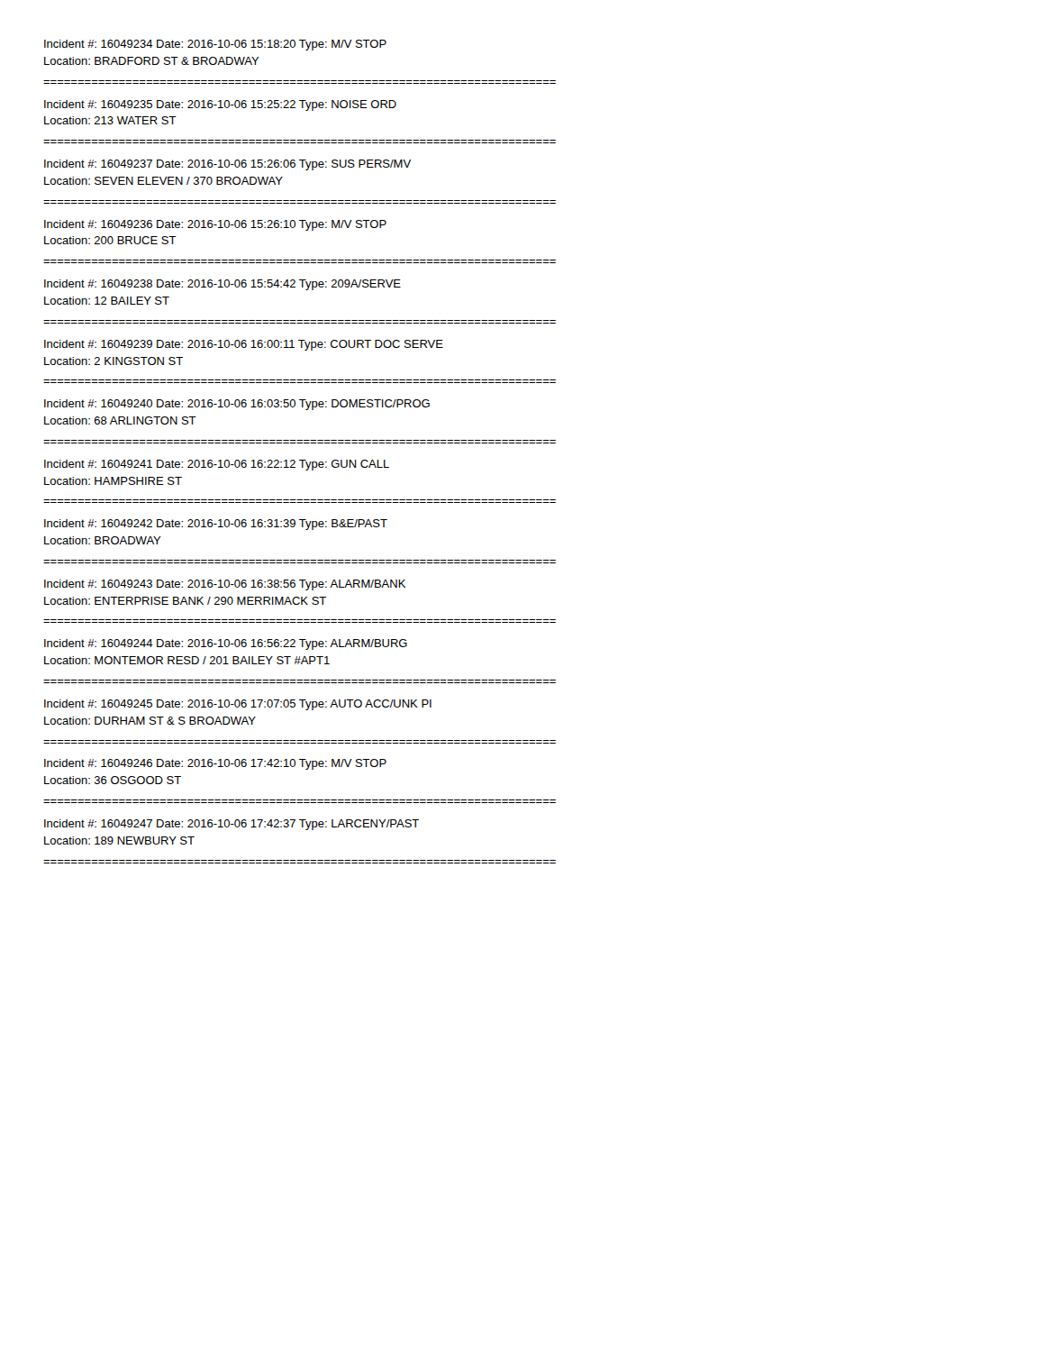Incident #: 16049234 Date: 2016-10-06 15:18:20 Type: M/V STOP
Location: BRADFORD ST & BROADWAY
===========================================================================
Incident #: 16049235 Date: 2016-10-06 15:25:22 Type: NOISE ORD
Location: 213 WATER ST
===========================================================================
Incident #: 16049237 Date: 2016-10-06 15:26:06 Type: SUS PERS/MV
Location: SEVEN ELEVEN / 370 BROADWAY
===========================================================================
Incident #: 16049236 Date: 2016-10-06 15:26:10 Type: M/V STOP
Location: 200 BRUCE ST
===========================================================================
Incident #: 16049238 Date: 2016-10-06 15:54:42 Type: 209A/SERVE
Location: 12 BAILEY ST
===========================================================================
Incident #: 16049239 Date: 2016-10-06 16:00:11 Type: COURT DOC SERVE
Location: 2 KINGSTON ST
===========================================================================
Incident #: 16049240 Date: 2016-10-06 16:03:50 Type: DOMESTIC/PROG
Location: 68 ARLINGTON ST
===========================================================================
Incident #: 16049241 Date: 2016-10-06 16:22:12 Type: GUN CALL
Location: HAMPSHIRE ST
===========================================================================
Incident #: 16049242 Date: 2016-10-06 16:31:39 Type: B&E/PAST
Location: BROADWAY
===========================================================================
Incident #: 16049243 Date: 2016-10-06 16:38:56 Type: ALARM/BANK
Location: ENTERPRISE BANK / 290 MERRIMACK ST
===========================================================================
Incident #: 16049244 Date: 2016-10-06 16:56:22 Type: ALARM/BURG
Location: MONTEMOR RESD / 201 BAILEY ST #APT1
===========================================================================
Incident #: 16049245 Date: 2016-10-06 17:07:05 Type: AUTO ACC/UNK PI
Location: DURHAM ST & S BROADWAY
===========================================================================
Incident #: 16049246 Date: 2016-10-06 17:42:10 Type: M/V STOP
Location: 36 OSGOOD ST
===========================================================================
Incident #: 16049247 Date: 2016-10-06 17:42:37 Type: LARCENY/PAST
Location: 189 NEWBURY ST
===========================================================================